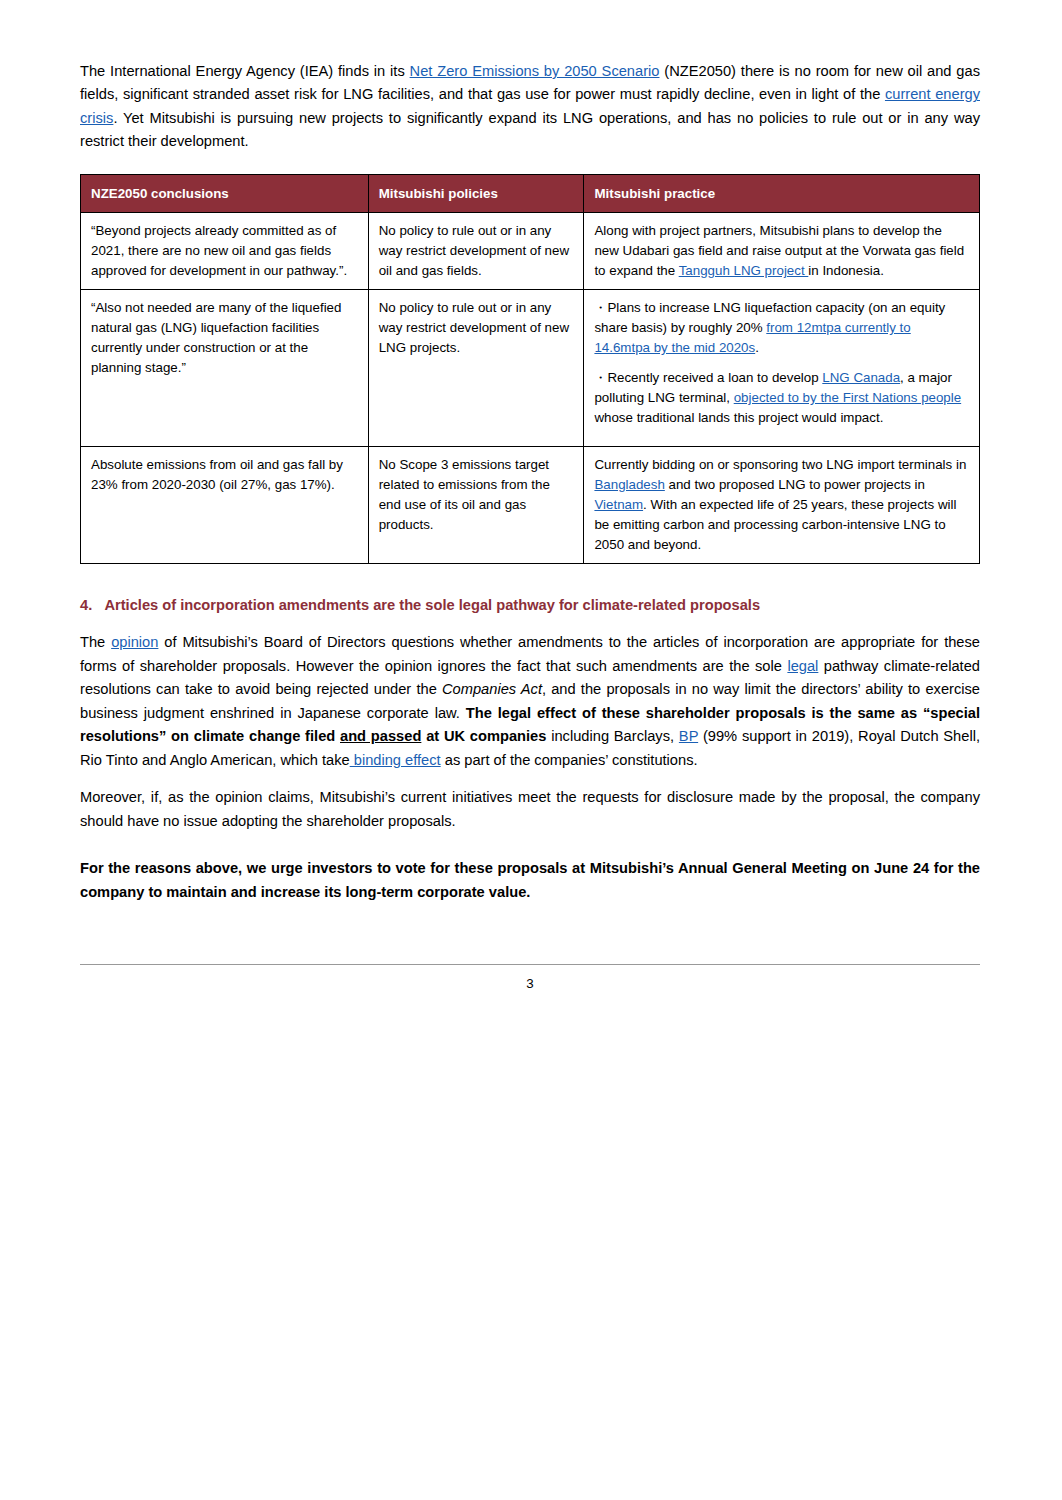The International Energy Agency (IEA) finds in its Net Zero Emissions by 2050 Scenario (NZE2050) there is no room for new oil and gas fields, significant stranded asset risk for LNG facilities, and that gas use for power must rapidly decline, even in light of the current energy crisis. Yet Mitsubishi is pursuing new projects to significantly expand its LNG operations, and has no policies to rule out or in any way restrict their development.
| NZE2050 conclusions | Mitsubishi policies | Mitsubishi practice |
| --- | --- | --- |
| “Beyond projects already committed as of 2021, there are no new oil and gas fields approved for development in our pathway.”. | No policy to rule out or in any way restrict development of new oil and gas fields. | Along with project partners, Mitsubishi plans to develop the new Udabari gas field and raise output at the Vorwata gas field to expand the Tangguh LNG project in Indonesia. |
| “Also not needed are many of the liquefied natural gas (LNG) liquefaction facilities currently under construction or at the planning stage.” | No policy to rule out or in any way restrict development of new LNG projects. | ・Plans to increase LNG liquefaction capacity (on an equity share basis) by roughly 20% from 12mtpa currently to 14.6mtpa by the mid 2020s . ・Recently received a loan to develop LNG Canada , a major polluting LNG terminal, objected to by the First Nations people whose traditional lands this project would impact. |
| Absolute emissions from oil and gas fall by 23% from 2020-2030 (oil 27%, gas 17%). | No Scope 3 emissions target related to emissions from the end use of its oil and gas products. | Currently bidding on or sponsoring two LNG import terminals in Bangladesh and two proposed LNG to power projects in Vietnam . With an expected life of 25 years, these projects will be emitting carbon and processing carbon-intensive LNG to 2050 and beyond. |
4. Articles of incorporation amendments are the sole legal pathway for climate-related proposals
The opinion of Mitsubishi’s Board of Directors questions whether amendments to the articles of incorporation are appropriate for these forms of shareholder proposals. However the opinion ignores the fact that such amendments are the sole legal pathway climate-related resolutions can take to avoid being rejected under the Companies Act, and the proposals in no way limit the directors’ ability to exercise business judgment enshrined in Japanese corporate law. The legal effect of these shareholder proposals is the same as “special resolutions” on climate change filed and passed at UK companies including Barclays, BP (99% support in 2019), Royal Dutch Shell, Rio Tinto and Anglo American, which take binding effect as part of the companies’ constitutions.
Moreover, if, as the opinion claims, Mitsubishi’s current initiatives meet the requests for disclosure made by the proposal, the company should have no issue adopting the shareholder proposals.
For the reasons above, we urge investors to vote for these proposals at Mitsubishi’s Annual General Meeting on June 24 for the company to maintain and increase its long-term corporate value.
3